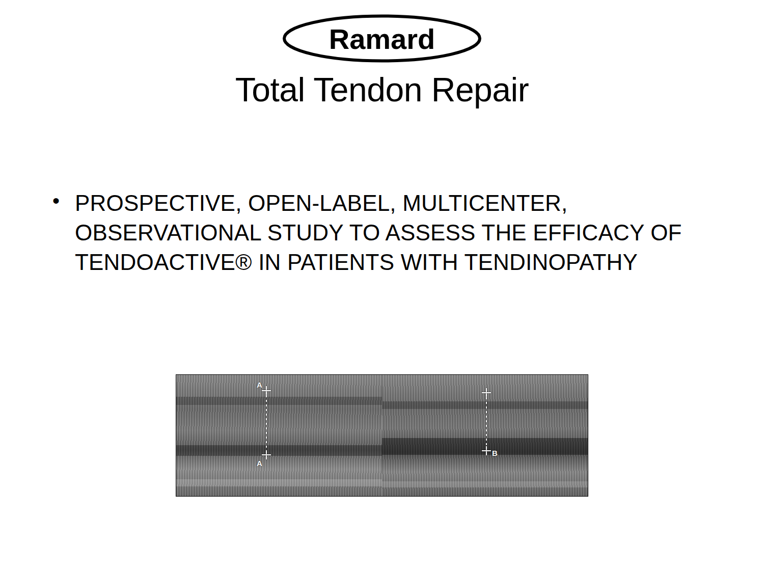Ramard
Total Tendon Repair
PROSPECTIVE, OPEN-LABEL, MULTICENTER, OBSERVATIONAL STUDY TO ASSESS THE EFFICACY OF TENDOACTIVE® IN PATIENTS WITH TENDINOPATHY
A
A
B